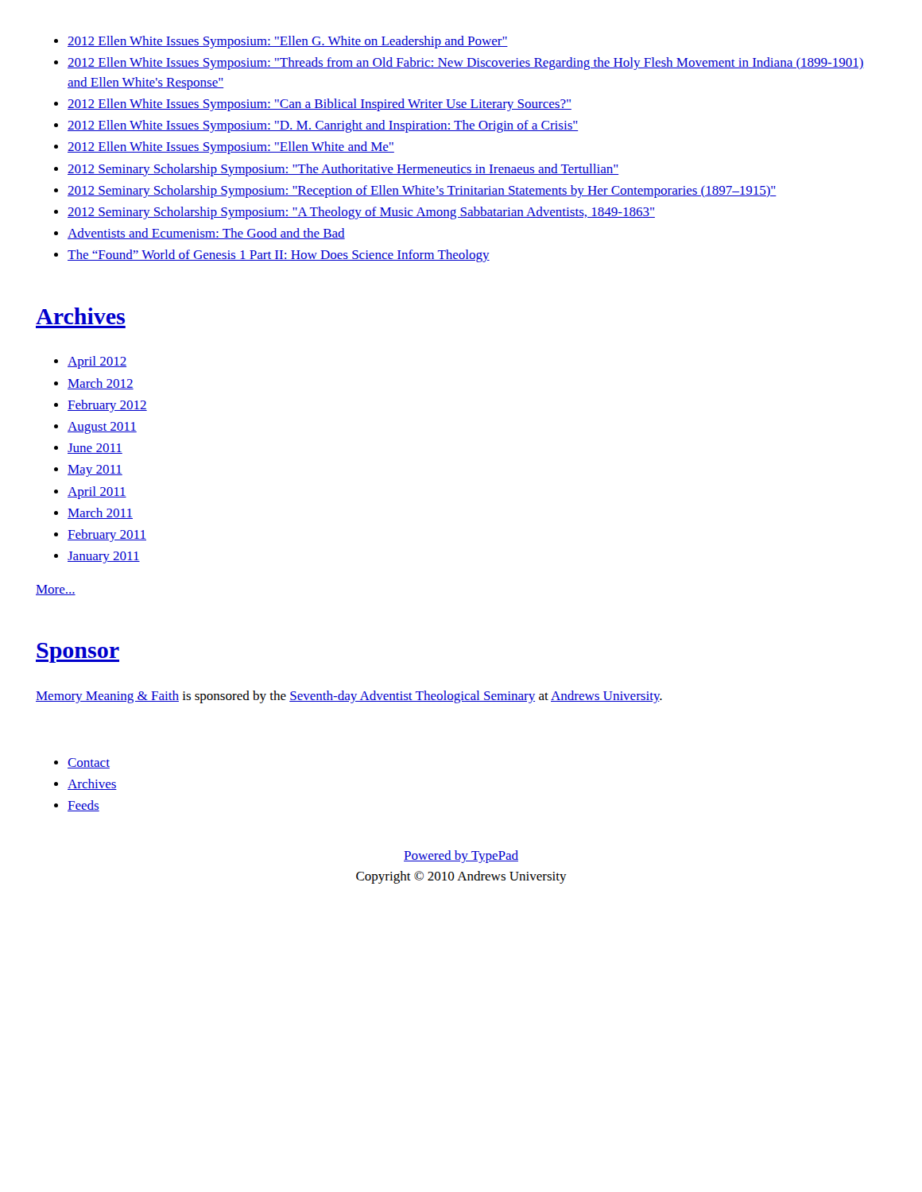2012 Ellen White Issues Symposium: "Ellen G. White on Leadership and Power"
2012 Ellen White Issues Symposium: "Threads from an Old Fabric: New Discoveries Regarding the Holy Flesh Movement in Indiana (1899-1901) and Ellen White's Response"
2012 Ellen White Issues Symposium: "Can a Biblical Inspired Writer Use Literary Sources?"
2012 Ellen White Issues Symposium: "D. M. Canright and Inspiration: The Origin of a Crisis"
2012 Ellen White Issues Symposium: "Ellen White and Me"
2012 Seminary Scholarship Symposium: "The Authoritative Hermeneutics in Irenaeus and Tertullian"
2012 Seminary Scholarship Symposium: "Reception of Ellen White’s Trinitarian Statements by Her Contemporaries (1897–1915)"
2012 Seminary Scholarship Symposium: "A Theology of Music Among Sabbatarian Adventists, 1849-1863"
Adventists and Ecumenism: The Good and the Bad
The “Found” World of Genesis 1 Part II: How Does Science Inform Theology
Archives
April 2012
March 2012
February 2012
August 2011
June 2011
May 2011
April 2011
March 2011
February 2011
January 2011
More...
Sponsor
Memory Meaning & Faith is sponsored by the Seventh-day Adventist Theological Seminary at Andrews University.
Contact
Archives
Feeds
Powered by TypePad
Copyright © 2010 Andrews University